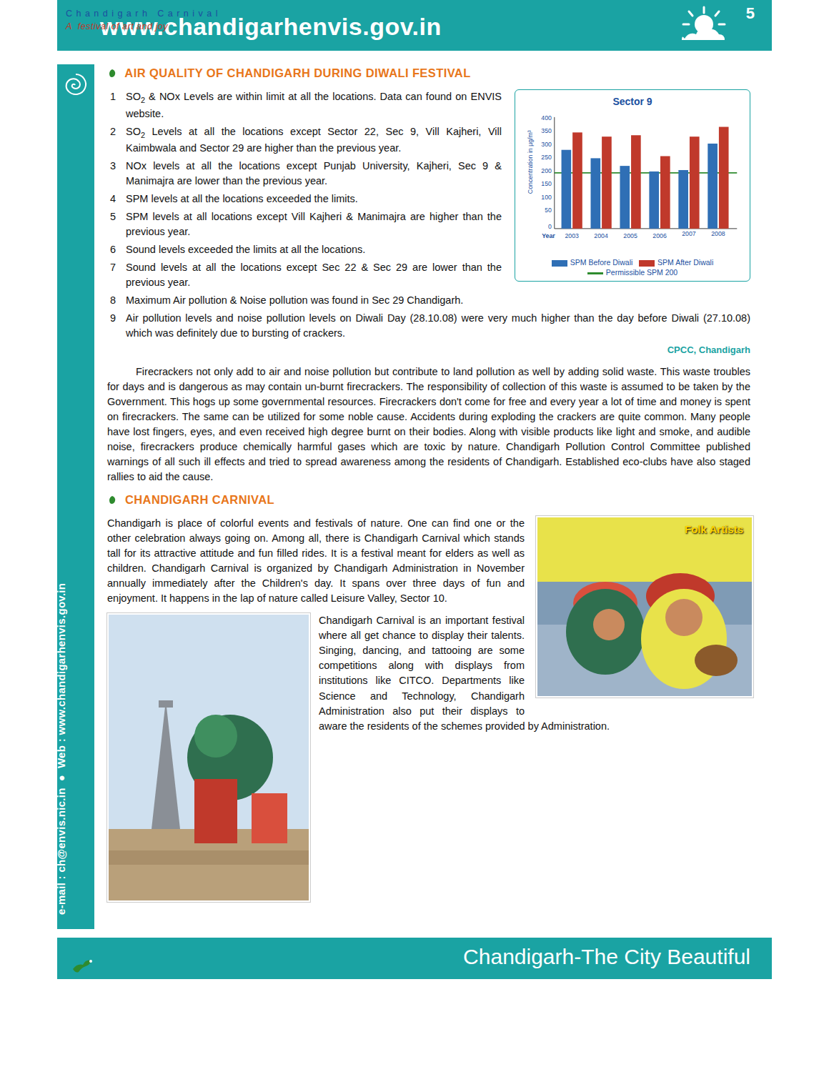www.chandigarhenvis.gov.in 5
e-mail : ch@envis.nic.in ● Web : www.chandigarhenvis.gov.in
Air Quality of Chandigarh During Diwali Festival
Sector 9
400 350 300 250 200 150 100 50 0 Concentration in µg/m³ 2003 2004 2005 2006 2007 2008 Year
SPM Before Diwali SPM After Diwali
Permissible SPM 200
SO2 & NOx Levels are within limit at all the locations. Data can found on ENVIS website.
SO2 Levels at all the locations except Sector 22, Sec 9, Vill Kajheri, Vill Kaimbwala and Sector 29 are higher than the previous year.
NOx levels at all the locations except Punjab University, Kajheri, Sec 9 & Manimajra are lower than the previous year.
SPM levels at all the locations exceeded the limits.
SPM levels at all locations except Vill Kajheri & Manimajra are higher than the previous year.
Sound levels exceeded the limits at all the locations.
Sound levels at all the locations except Sec 22 & Sec 29 are lower than the previous year.
Maximum Air pollution & Noise pollution was found in Sec 29 Chandigarh.
Air pollution levels and noise pollution levels on Diwali Day (28.10.08) were very much higher than the day before Diwali (27.10.08) which was definitely due to bursting of crackers.
CPCC, Chandigarh
Firecrackers not only add to air and noise pollution but contribute to land pollution as well by adding solid waste. This waste troubles for days and is dangerous as may contain un-burnt firecrackers. The responsibility of collection of this waste is assumed to be taken by the Government. This hogs up some governmental resources. Firecrackers don't come for free and every year a lot of time and money is spent on firecrackers. The same can be utilized for some noble cause. Accidents during exploding the crackers are quite common. Many people have lost fingers, eyes, and even received high degree burnt on their bodies. Along with visible products like light and smoke, and audible noise, firecrackers produce chemically harmful gases which are toxic by nature. Chandigarh Pollution Control Committee published warnings of all such ill effects and tried to spread awareness among the residents of Chandigarh. Established eco-clubs have also staged rallies to aid the cause.
Chandigarh Carnival
Folk Artists
Chandigarh is place of colorful events and festivals of nature. One can find one or the other celebration always going on. Among all, there is Chandigarh Carnival which stands tall for its attractive attitude and fun filled rides. It is a festival meant for elders as well as children. Chandigarh Carnival is organized by Chandigarh Administration in November annually immediately after the Children's day. It spans over three days of fun and enjoyment. It happens in the lap of nature called Leisure Valley, Sector 10.
C h a n d i g a r h C a r n i v a lA festival of art and joy
Chandigarh Carnival is an important festival where all get chance to display their talents. Singing, dancing, and tattooing are some competitions along with displays from institutions like CITCO. Departments like Science and Technology, Chandigarh Administration also put their displays to aware the residents of the schemes provided by Administration.
Chandigarh-The City Beautiful